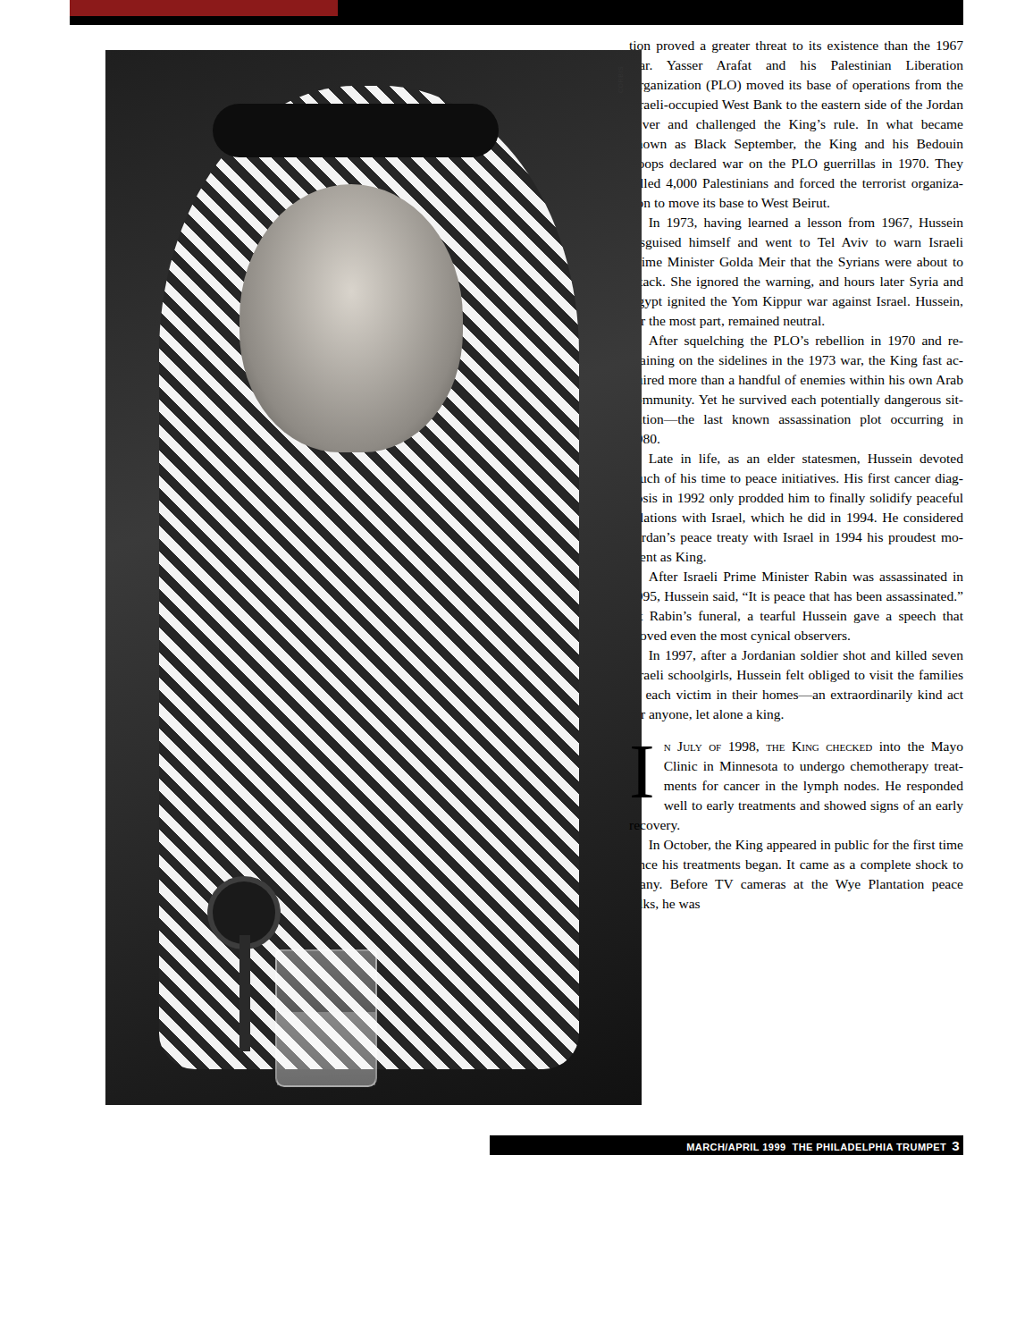CORBIS
tion proved a greater threat to its existence than the 1967 war. Yasser Arafat and his Palestinian Liberation Organization (PLO) moved its base of operations from the Israeli-occupied West Bank to the eastern side of the Jordan River and challenged the King’s rule. In what became known as Black September, the King and his Bedouin troops declared war on the PLO guerrillas in 1970. They killed 4,000 Palestinians and forced the terrorist organization to move its base to West Beirut.
In 1973, having learned a lesson from 1967, Hussein disguised himself and went to Tel Aviv to warn Israeli Prime Minister Golda Meir that the Syrians were about to attack. She ignored the warning, and hours later Syria and Egypt ignited the Yom Kippur war against Israel. Hussein, for the most part, remained neutral.
After squelching the PLO’s rebellion in 1970 and remaining on the sidelines in the 1973 war, the King fast acquired more than a handful of enemies within his own Arab community. Yet he survived each potentially dangerous situation—the last known assassination plot occurring in 1980.
Late in life, as an elder statesmen, Hussein devoted much of his time to peace initiatives. His first cancer diagnosis in 1992 only prodded him to finally solidify peaceful relations with Israel, which he did in 1994. He considered Jordan’s peace treaty with Israel in 1994 his proudest moment as King.
After Israeli Prime Minister Rabin was assassinated in 1995, Hussein said, “It is peace that has been assassinated.” At Rabin’s funeral, a tearful Hussein gave a speech that moved even the most cynical observers.
In 1997, after a Jordanian soldier shot and killed seven Israeli schoolgirls, Hussein felt obliged to visit the families of each victim in their homes—an extraordinarily kind act for anyone, let alone a king.
In July of 1998, the King checked into the Mayo Clinic in Minnesota to undergo chemotherapy treatments for cancer in the lymph nodes. He responded well to early treatments and showed signs of an early recovery.
In October, the King appeared in public for the first time since his treatments began. It came as a complete shock to many. Before TV cameras at the Wye Plantation peace talks, he was
MARCH/APRIL 1999 THE PHILADELPHIA TRUMPET3